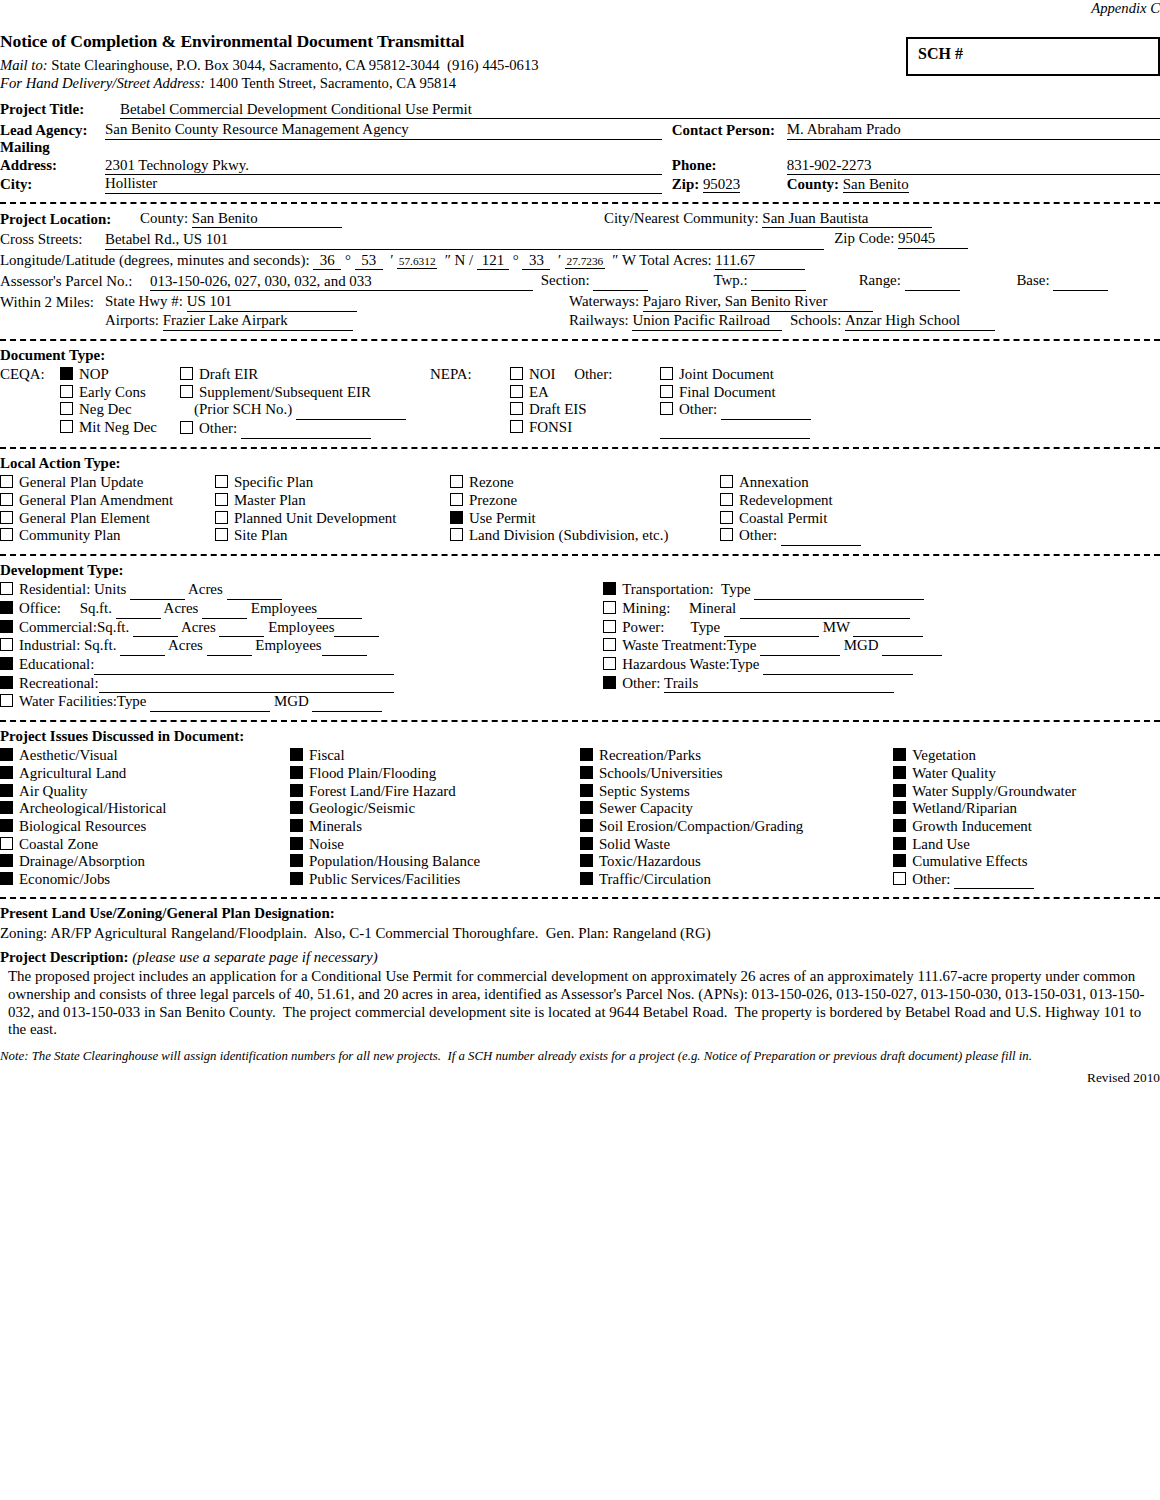Appendix C
Notice of Completion & Environmental Document Transmittal
Mail to: State Clearinghouse, P.O. Box 3044, Sacramento, CA 95812-3044 (916) 445-0613
For Hand Delivery/Street Address: 1400 Tenth Street, Sacramento, CA 95814
SCH #
| Project Title: | Betabel Commercial Development Conditional Use Permit |
| Lead Agency: | San Benito County Resource Management Agency | Contact Person: | M. Abraham Prado |
| Mailing Address: | 2301 Technology Pkwy. | Phone: | 831-902-2273 |
| City: | Hollister | Zip: 95023 | County: San Benito |
| Project Location: | County: San Benito | City/Nearest Community: San Juan Bautista |
| Cross Streets: | Betabel Rd., US 101 | Zip Code: 95045 |
Longitude/Latitude (degrees, minutes and seconds): 36 ° 53 ′ 57.6312 ″ N / 121 ° 33 ′ 27.7236 ″ W Total Acres: 111.67
| Assessor's Parcel No.: | 013-150-026, 027, 030, 032, and 033 | Section: | Twp.: | Range: | Base: |
| Within 2 Miles: | State Hwy #: US 101 | Waterways: Pajaro River, San Benito River |
| | Airports: Frazier Lake Airpark | Railways: Union Pacific Railroad Schools: Anzar High School |
Document Type:
| CEQA: | NOP Early Cons Neg Dec Mit Neg Dec | Draft EIR Supplement/Subsequent EIR (Prior SCH No.) Other: | NEPA: | NOI Other: EA Draft EIS FONSI | Joint Document Final Document Other: |
Local Action Type:
| General Plan Update General Plan Amendment General Plan Element Community Plan | Specific Plan Master Plan Planned Unit Development Site Plan | Rezone Prezone Use Permit Land Division (Subdivision, etc.) | Annexation Redevelopment Coastal Permit Other: |
Development Type:
| Residential: Units Acres Office: Sq.ft. Acres Employees Commercial:Sq.ft. Acres Employees Industrial: Sq.ft. Acres Employees Educational: Recreational: Water Facilities:Type MGD | Transportation: Type Mining: Mineral Power: Type MW Waste Treatment:Type MGD Hazardous Waste:Type Other: Trails |
Project Issues Discussed in Document:
| Aesthetic/Visual Agricultural Land Air Quality Archeological/Historical Biological Resources Coastal Zone Drainage/Absorption Economic/Jobs | Fiscal Flood Plain/Flooding Forest Land/Fire Hazard Geologic/Seismic Minerals Noise Population/Housing Balance Public Services/Facilities | Recreation/Parks Schools/Universities Septic Systems Sewer Capacity Soil Erosion/Compaction/Grading Solid Waste Toxic/Hazardous Traffic/Circulation | Vegetation Water Quality Water Supply/Groundwater Wetland/Riparian Growth Inducement Land Use Cumulative Effects Other: |
Present Land Use/Zoning/General Plan Designation:
Zoning: AR/FP Agricultural Rangeland/Floodplain. Also, C-1 Commercial Thoroughfare. Gen. Plan: Rangeland (RG)
Project Description: (please use a separate page if necessary)
The proposed project includes an application for a Conditional Use Permit for commercial development on approximately 26 acres of an approximately 111.67-acre property under common ownership and consists of three legal parcels of 40, 51.61, and 20 acres in area, identified as Assessor's Parcel Nos. (APNs): 013-150-026, 013-150-027, 013-150-030, 013-150-031, 013-150-032, and 013-150-033 in San Benito County. The project commercial development site is located at 9644 Betabel Road. The property is bordered by Betabel Road and U.S. Highway 101 to the east.
Note: The State Clearinghouse will assign identification numbers for all new projects. If a SCH number already exists for a project (e.g. Notice of Preparation or previous draft document) please fill in.
Revised 2010